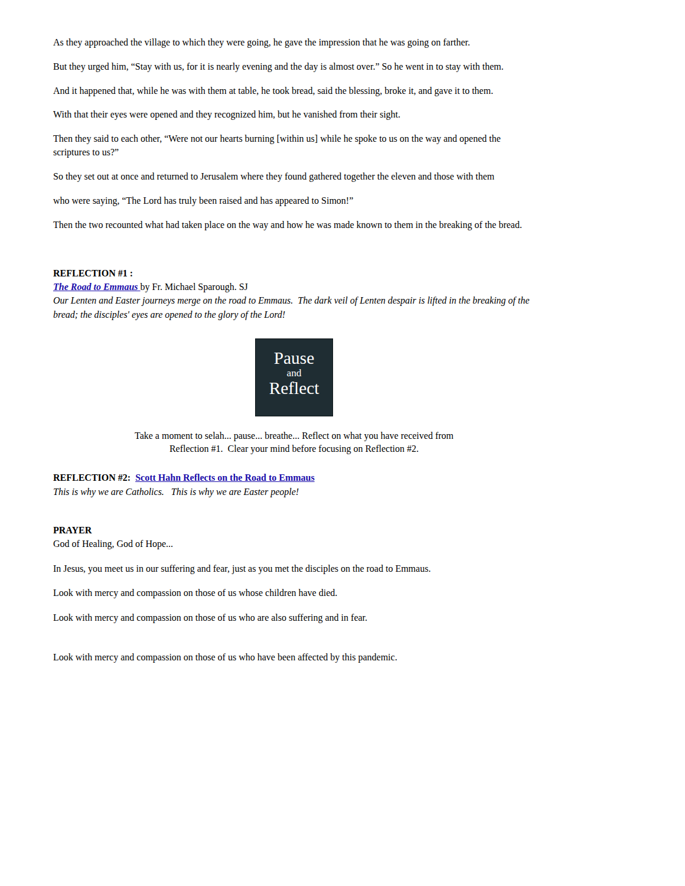As they approached the village to which they were going, he gave the impression that he was going on farther.
But they urged him, “Stay with us, for it is nearly evening and the day is almost over.” So he went in to stay with them.
And it happened that, while he was with them at table, he took bread, said the blessing, broke it, and gave it to them.
With that their eyes were opened and they recognized him, but he vanished from their sight.
Then they said to each other, “Were not our hearts burning [within us] while he spoke to us on the way and opened the scriptures to us?”
So they set out at once and returned to Jerusalem where they found gathered together the eleven and those with them
who were saying, “The Lord has truly been raised and has appeared to Simon!”
Then the two recounted what had taken place on the way and how he was made known to them in the breaking of the bread.
REFLECTION #1 :
The Road to Emmaus by Fr. Michael Sparough. SJ
Our Lenten and Easter journeys merge on the road to Emmaus. The dark veil of Lenten despair is lifted in the breaking of the bread; the disciples' eyes are opened to the glory of the Lord!
Pause and Reflect
Take a moment to selah... pause... breathe... Reflect on what you have received from
Reflection #1. Clear your mind before focusing on Reflection #2.
REFLECTION #2: Scott Hahn Reflects on the Road to Emmaus
This is why we are Catholics. This is why we are Easter people!
PRAYER
God of Healing, God of Hope...
In Jesus, you meet us in our suffering and fear, just as you met the disciples on the road to Emmaus.
Look with mercy and compassion on those of us whose children have died.
Look with mercy and compassion on those of us who are also suffering and in fear.
Look with mercy and compassion on those of us who have been affected by this pandemic.